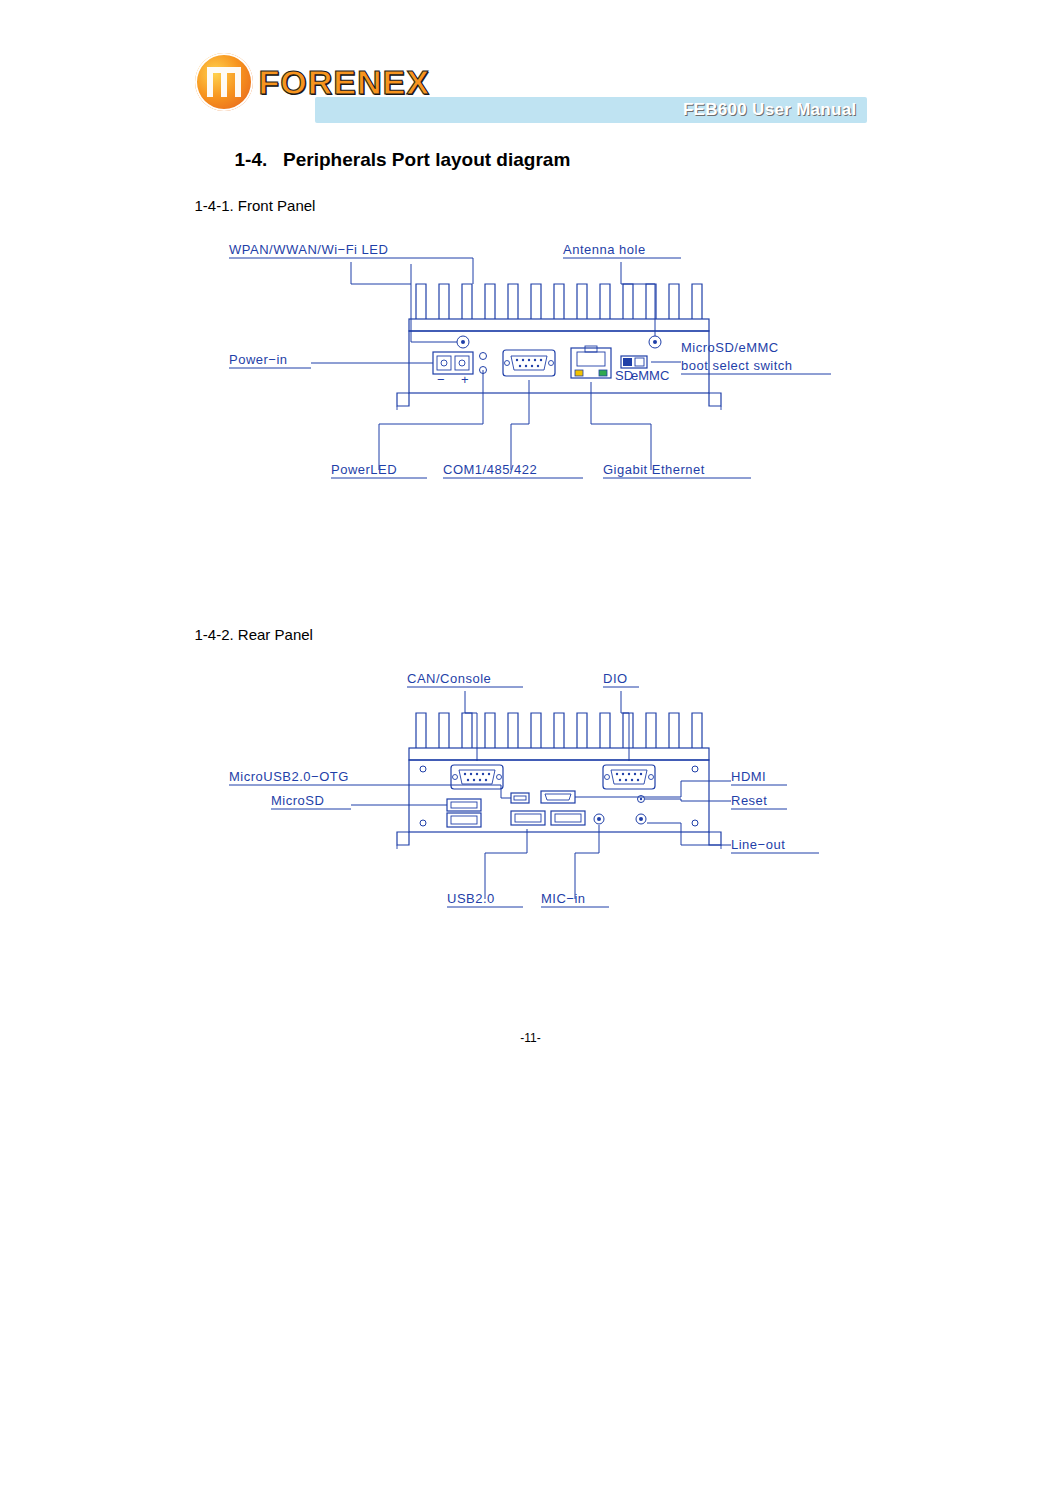FORENEX
FEB600 User Manual
1-4. Peripherals Port layout diagram
1-4-1. Front Panel
− + SD eMMC WPAN/WWAN/Wi−Fi LED Antenna hole Power−in MicroSD/eMMC boot select switch PowerLED COM1/485/422 Gigabit Ethernet
1-4-2. Rear Panel
CAN/Console DIO MicroUSB2.0−OTG MicroSD HDMI Reset Line−out USB2.0 MIC−in
-11-